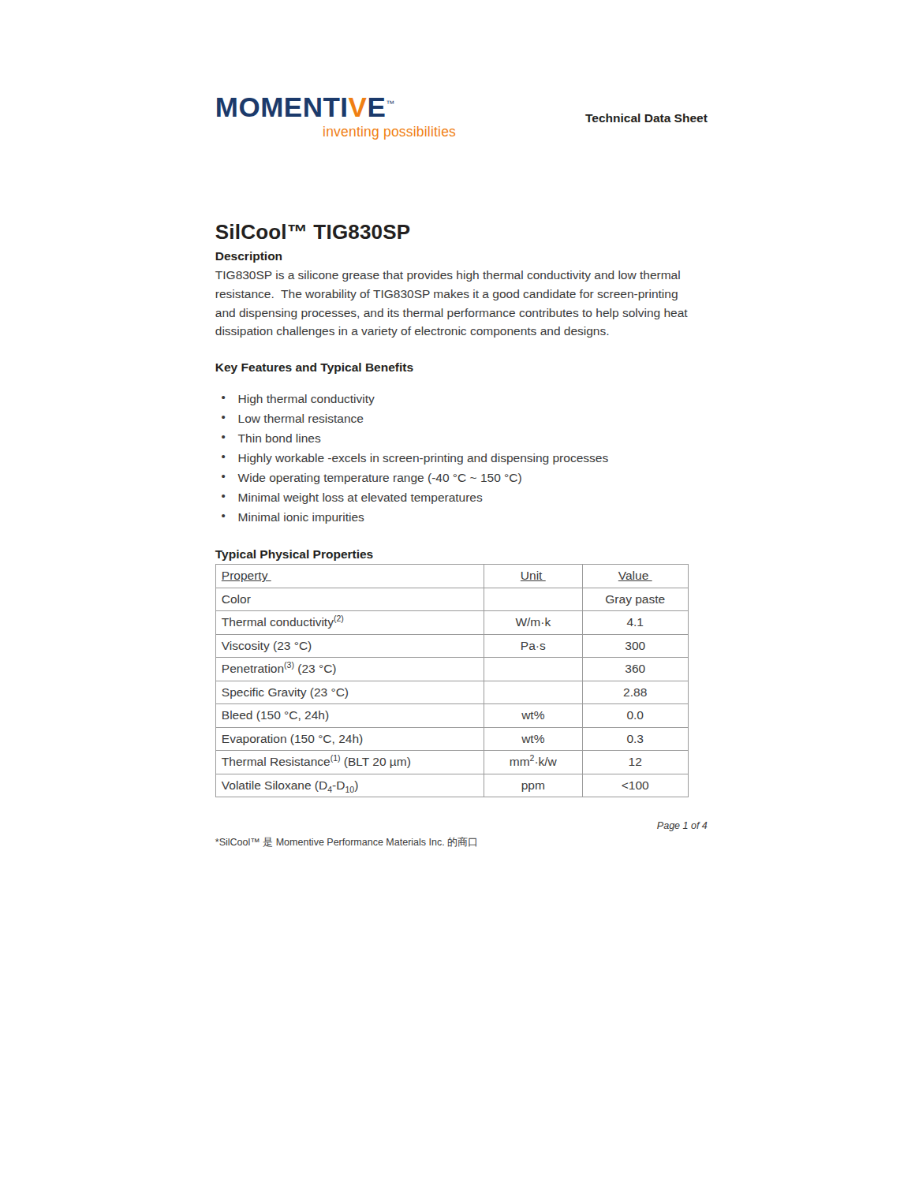MOMENTIVE™
inventing possibilities
Technical Data Sheet
SilCool™ TIG830SP
Description
TIG830SP is a silicone grease that provides high thermal conductivity and low thermal resistance. The worability of TIG830SP makes it a good candidate for screen-printing and dispensing processes, and its thermal performance contributes to help solving heat dissipation challenges in a variety of electronic components and designs.
Key Features and Typical Benefits
High thermal conductivity
Low thermal resistance
Thin bond lines
Highly workable -excels in screen-printing and dispensing processes
Wide operating temperature range (-40 °C ~ 150 °C)
Minimal weight loss at elevated temperatures
Minimal ionic impurities
Typical Physical Properties
| Property | Unit | Value |
| --- | --- | --- |
| Color | | Gray paste |
| Thermal conductivity (2) | W/m·k | 4.1 |
| Viscosity (23 °C) | Pa·s | 300 |
| Penetration (3) (23 °C) | | 360 |
| Specific Gravity (23 °C) | | 2.88 |
| Bleed (150 °C, 24h) | wt% | 0.0 |
| Evaporation (150 °C, 24h) | wt% | 0.3 |
| Thermal Resistance (1) (BLT 20 µm) | mm 2 ·k/w | 12 |
| Volatile Siloxane (D 4 -D 10 ) | ppm | <100 |
Page 1 of 4
*SilCool™ 是 Momentive Performance Materials Inc. 的商口